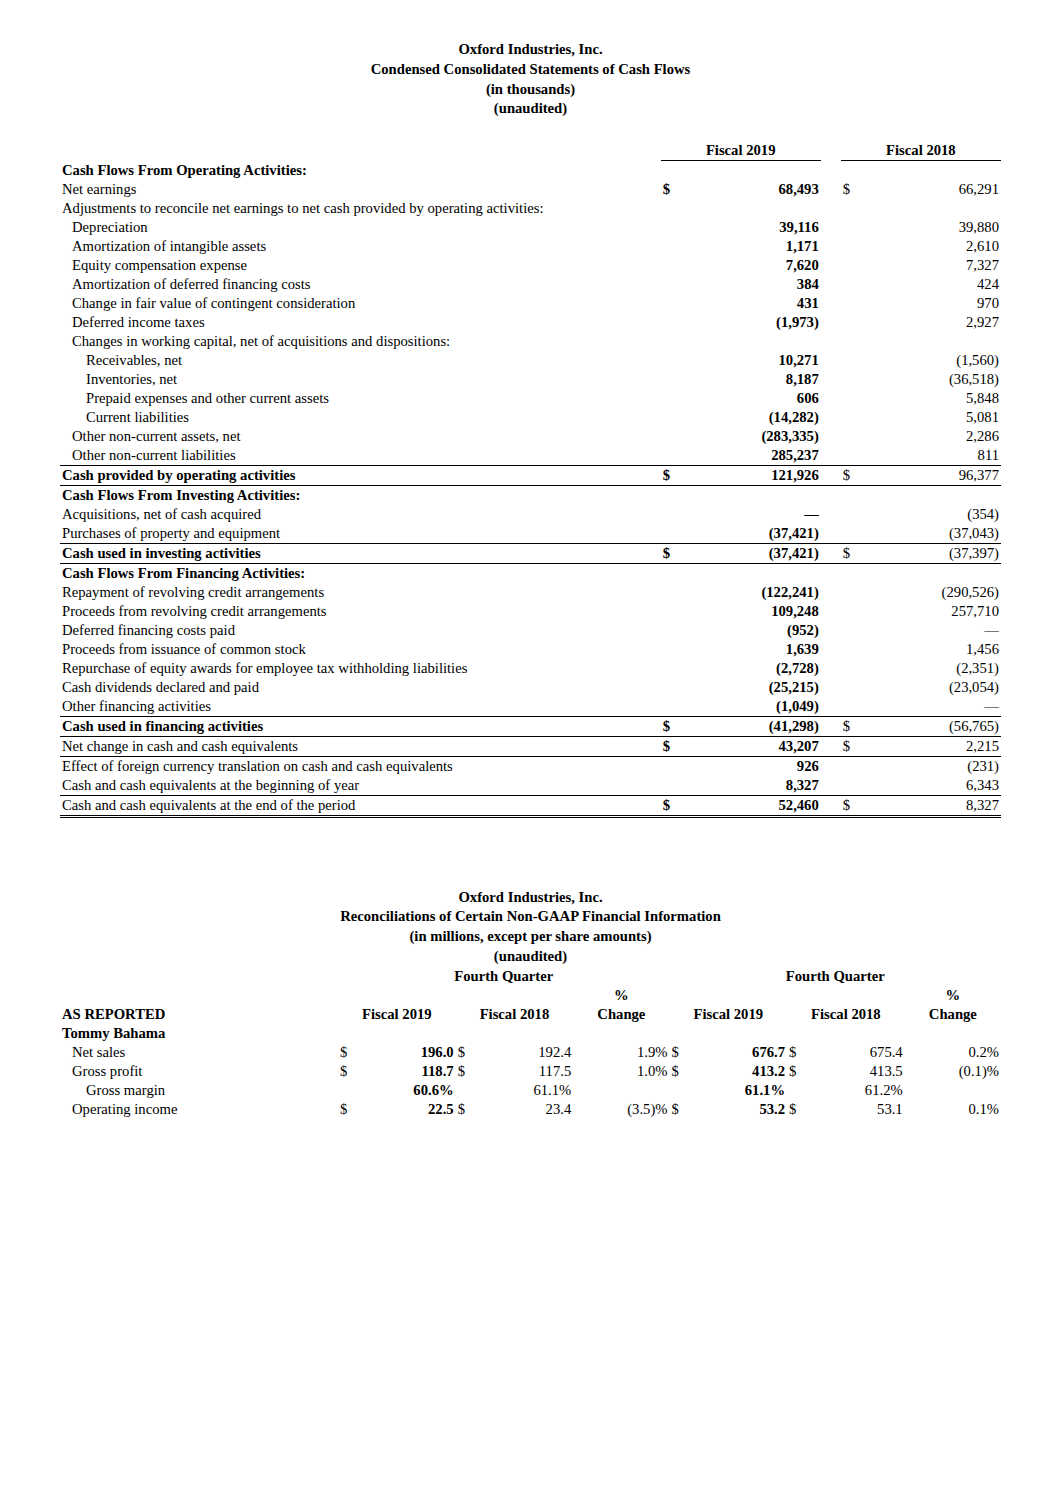Oxford Industries, Inc.
Condensed Consolidated Statements of Cash Flows
(in thousands)
(unaudited)
| | | Fiscal 2019 | | Fiscal 2018 |
| Cash Flows From Operating Activities: | | | | | | |
| Net earnings | | $ | 68,493 | | $ | 66,291 |
| Adjustments to reconcile net earnings to net cash provided by operating activities: | | | | | | |
| Depreciation | | | 39,116 | | | 39,880 |
| Amortization of intangible assets | | | 1,171 | | | 2,610 |
| Equity compensation expense | | | 7,620 | | | 7,327 |
| Amortization of deferred financing costs | | | 384 | | | 424 |
| Change in fair value of contingent consideration | | | 431 | | | 970 |
| Deferred income taxes | | | (1,973) | | | 2,927 |
| Changes in working capital, net of acquisitions and dispositions: | | | | | | |
| Receivables, net | | | 10,271 | | | (1,560) |
| Inventories, net | | | 8,187 | | | (36,518) |
| Prepaid expenses and other current assets | | | 606 | | | 5,848 |
| Current liabilities | | | (14,282) | | | 5,081 |
| Other non-current assets, net | | | (283,335) | | | 2,286 |
| Other non-current liabilities | | | 285,237 | | | 811 |
| Cash provided by operating activities | | $ | 121,926 | | $ | 96,377 |
| Cash Flows From Investing Activities: | | | | | | |
| Acquisitions, net of cash acquired | | | — | | | (354) |
| Purchases of property and equipment | | | (37,421) | | | (37,043) |
| Cash used in investing activities | | $ | (37,421) | | $ | (37,397) |
| Cash Flows From Financing Activities: | | | | | | |
| Repayment of revolving credit arrangements | | | (122,241) | | | (290,526) |
| Proceeds from revolving credit arrangements | | | 109,248 | | | 257,710 |
| Deferred financing costs paid | | | (952) | | | — |
| Proceeds from issuance of common stock | | | 1,639 | | | 1,456 |
| Repurchase of equity awards for employee tax withholding liabilities | | | (2,728) | | | (2,351) |
| Cash dividends declared and paid | | | (25,215) | | | (23,054) |
| Other financing activities | | | (1,049) | | | — |
| Cash used in financing activities | | $ | (41,298) | | $ | (56,765) |
| Net change in cash and cash equivalents | | $ | 43,207 | | $ | 2,215 |
| Effect of foreign currency translation on cash and cash equivalents | | | 926 | | | (231) |
| Cash and cash equivalents at the beginning of year | | | 8,327 | | | 6,343 |
| Cash and cash equivalents at the end of the period | | $ | 52,460 | | $ | 8,327 |
Oxford Industries, Inc.
Reconciliations of Certain Non-GAAP Financial Information
(in millions, except per share amounts)
(unaudited)
| | Fourth Quarter | Fourth Quarter |
| | | % | | % |
| AS REPORTED | Fiscal 2019 | Fiscal 2018 | Change | Fiscal 2019 | Fiscal 2018 | Change |
| Tommy Bahama | |
| Net sales | $ | 196.0 | $ | 192.4 | 1.9% | $ | 676.7 | $ | 675.4 | 0.2% |
| Gross profit | $ | 118.7 | $ | 117.5 | 1.0% | $ | 413.2 | $ | 413.5 | (0.1)% |
| Gross margin | | 60.6% | | 61.1% | | | 61.1% | | 61.2% | |
| Operating income | $ | 22.5 | $ | 23.4 | (3.5)% | $ | 53.2 | $ | 53.1 | 0.1% |